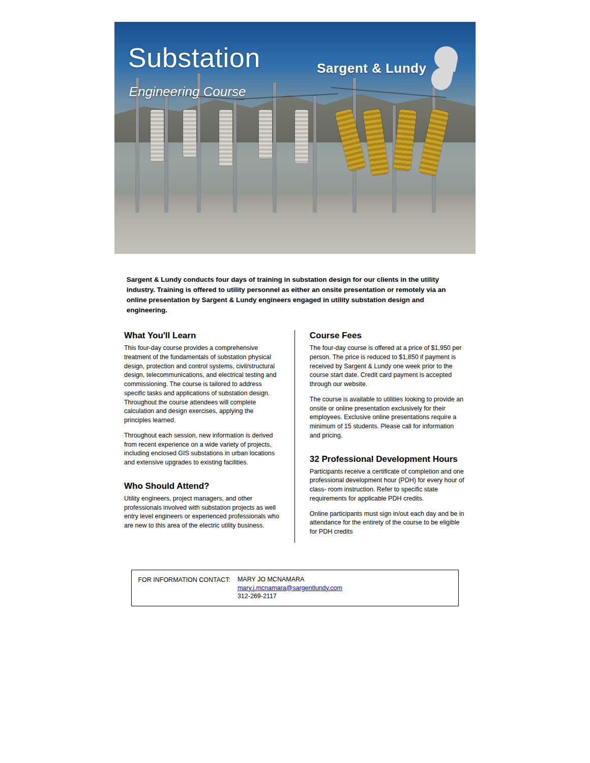Substation
Engineering Course
Sargent & Lundy
Sargent & Lundy conducts four days of training in substation design for our clients in the utility industry. Training is offered to utility personnel as either an onsite presentation or remotely via an online presentation by Sargent & Lundy engineers engaged in utility substation design and engineering.
What You'll Learn
This four-day course provides a comprehensive treatment of the fundamentals of substation physical design, protection and control systems, civil/structural design, telecommunications, and electrical testing and commissioning. The course is tailored to address specific tasks and applications of substation design. Throughout the course attendees will complete calculation and design exercises, applying the principles learned.
Throughout each session, new information is derived from recent experience on a wide variety of projects, including enclosed GIS substations in urban locations and extensive upgrades to existing facilities.
Who Should Attend?
Utility engineers, project managers, and other professionals involved with substation projects as well entry level engineers or experienced professionals who are new to this area of the electric utility business.
Course Fees
The four-day course is offered at a price of $1,950 per person. The price is reduced to $1,850 if payment is received by Sargent & Lundy one week prior to the course start date. Credit card payment is accepted through our website.
The course is available to utilities looking to provide an onsite or online presentation exclusively for their employees. Exclusive online presentations require a minimum of 15 students. Please call for information and pricing.
32 Professional Development Hours
Participants receive a certificate of completion and one professional development hour (PDH) for every hour of class- room instruction. Refer to specific state requirements for applicable PDH credits.
Online participants must sign in/out each day and be in attendance for the entirety of the course to be eligible for PDH credits
FOR INFORMATION CONTACT:
MARY JO MCNAMARA
mary.j.mcnamara@sargentlundy.com
312-269-2117